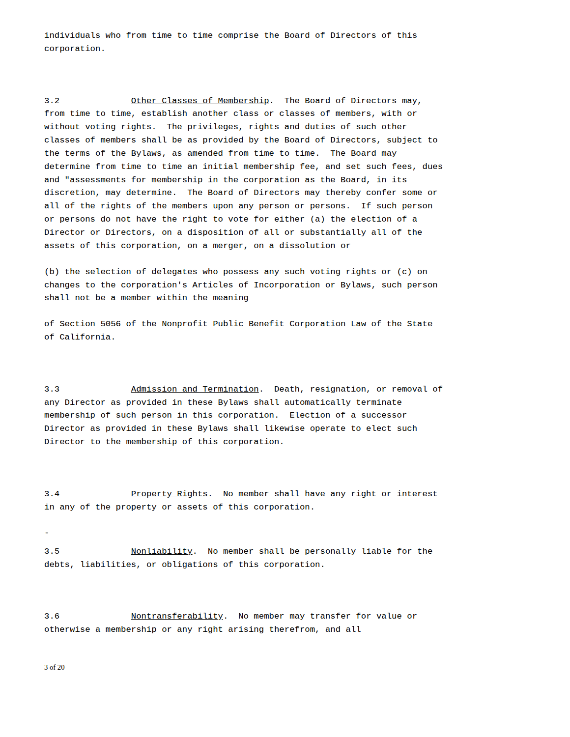individuals who from time to time comprise the Board of Directors of this corporation.
3.2 Other Classes of Membership. The Board of Directors may, from time to time, establish another class or classes of members, with or without voting rights. The privileges, rights and duties of such other classes of members shall be as provided by the Board of Directors, subject to the terms of the Bylaws, as amended from time to time. The Board may determine from time to time an initial membership fee, and set such fees, dues and "assessments for membership in the corporation as the Board, in its discretion, may determine. The Board of Directors may thereby confer some or all of the rights of the members upon any person or persons. If such person or persons do not have the right to vote for either (a) the election of a Director or Directors, on a disposition of all or substantially all of the assets of this corporation, on a merger, on a dissolution or
(b) the selection of delegates who possess any such voting rights or (c) on changes to the corporation's Articles of Incorporation or Bylaws, such person shall not be a member within the meaning
of Section 5056 of the Nonprofit Public Benefit Corporation Law of the State of California.
3.3 Admission and Termination. Death, resignation, or removal of any Director as provided in these Bylaws shall automatically terminate membership of such person in this corporation. Election of a successor Director as provided in these Bylaws shall likewise operate to elect such Director to the membership of this corporation.
3.4 Property Rights. No member shall have any right or interest in any of the property or assets of this corporation.
-
3.5 Nonliability. No member shall be personally liable for the debts, liabilities, or obligations of this corporation.
3.6 Nontransferability. No member may transfer for value or otherwise a membership or any right arising therefrom, and all
3 of 20